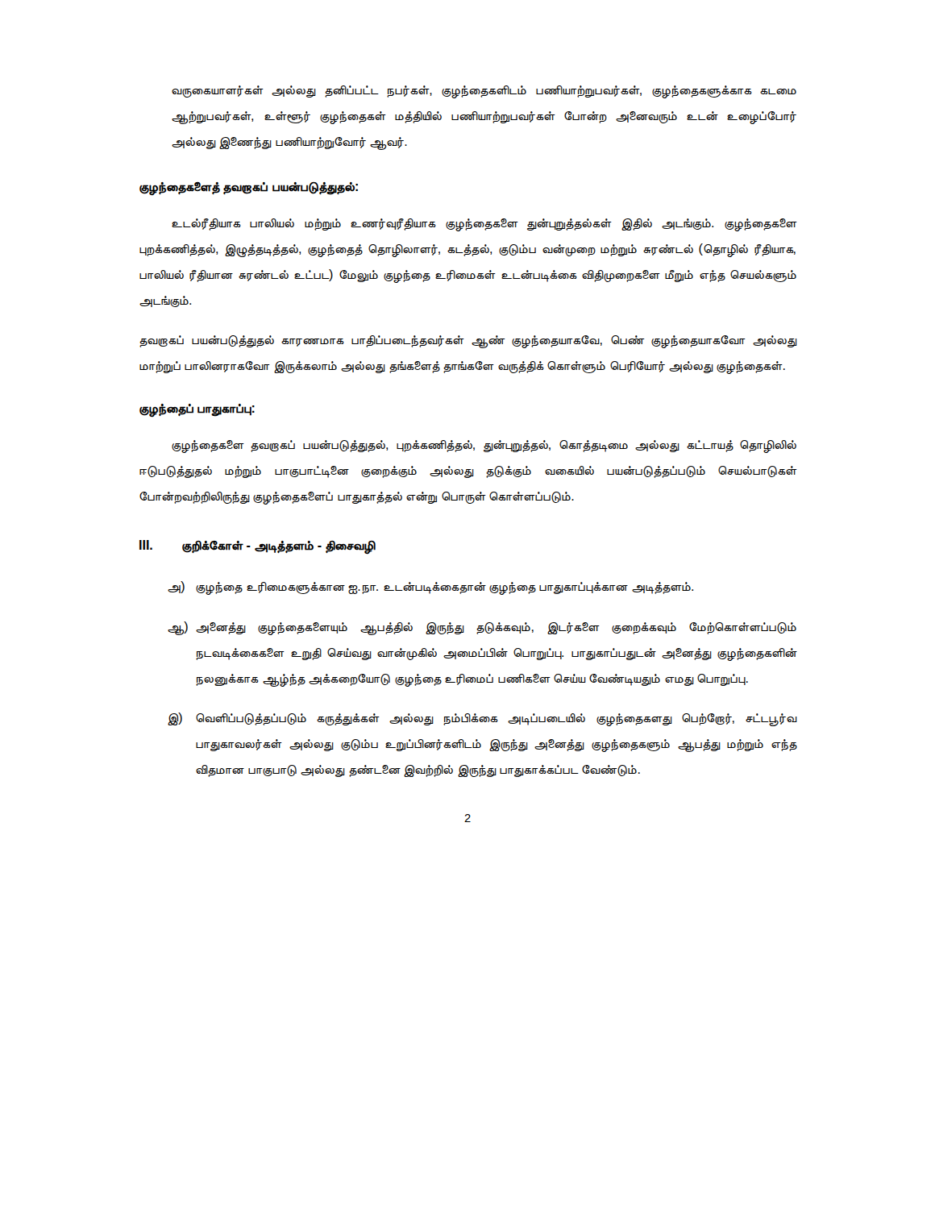வருகையாளர்கள் அல்லது தனிப்பட்ட நபர்கள், குழந்தைகளிடம் பணியாற்றுபவர்கள், குழந்தைகளுக்காக கடமை ஆற்றுபவர்கள், உள்ளூர் குழந்தைகள் மத்தியில் பணியாற்றுபவர்கள் போன்ற அனைவரும் உடன் உழைப்போர் அல்லது இணைந்து பணியாற்றுவோர் ஆவர்.
குழந்தைகளைத் தவறாகப் பயன்படுத்துதல்:
உடல்ரீதியாக பாலியல் மற்றும் உணர்வுரீதியாக குழந்தைகளை துன்புறுத்தல்கள் இதில் அடங்கும். குழந்தைகளை புறக்கணித்தல், இழுத்தடித்தல், குழந்தைத் தொழிலாளர், கடத்தல், குடும்ப வன்முறை மற்றும் சுரண்டல் (தொழில் ரீதியாக, பாலியல் ரீதியான சுரண்டல் உட்பட) மேலும் குழந்தை உரிமைகள் உடன்படிக்கை விதிமுறைகளை மீறும் எந்த செயல்களும் அடங்கும்.
தவறாகப் பயன்படுத்துதல் காரணமாக பாதிப்படைந்தவர்கள் ஆண் குழந்தையாகவே, பெண் குழந்தையாகவோ அல்லது மாற்றுப் பாலினராகவோ இருக்கலாம் அல்லது தங்களைத் தாங்களே வருத்திக் கொள்ளும் பெரியோர் அல்லது குழந்தைகள்.
குழந்தைப் பாதுகாப்பு:
குழந்தைகளை தவறாகப் பயன்படுத்துதல், புறக்கணித்தல், துன்புறுத்தல், கொத்தடிமை அல்லது கட்டாயத் தொழிலில் ஈடுபடுத்துதல் மற்றும் பாகுபாட்டினை குறைக்கும் அல்லது தடுக்கும் வகையில் பயன்படுத்தப்படும் செயல்பாடுகள் போன்றவற்றிலிருந்து குழந்தைகளைப் பாதுகாத்தல் என்று பொருள் கொள்ளப்படும்.
III. குறிக்கோள் - அடித்தளம் - திசைவழி
அ) குழந்தை உரிமைகளுக்கான ஐ.நா. உடன்படிக்கைதான் குழந்தை பாதுகாப்புக்கான அடித்தளம்.
ஆ) அனைத்து குழந்தைகளையும் ஆபத்தில் இருந்து தடுக்கவும், இடர்களை குறைக்கவும் மேற்கொள்ளப்படும் நடவடிக்கைகளை உறுதி செய்வது வான்முகில் அமைப்பின் பொறுப்பு. பாதுகாப்பதுடன் அனைத்து குழந்தைகளின் நலனுக்காக ஆழ்ந்த அக்கறையோடு குழந்தை உரிமைப் பணிகளை செய்ய வேண்டியதும் எமது பொறுப்பு.
இ) வெளிப்படுத்தப்படும் கருத்துக்கள் அல்லது நம்பிக்கை அடிப்படையில் குழந்தைகளது பெற்றோர், சட்டபூர்வ பாதுகாவலர்கள் அல்லது குடும்ப உறுப்பினர்களிடம் இருந்து அனைத்து குழந்தைகளும் ஆபத்து மற்றும் எந்த விதமான பாகுபாடு அல்லது தண்டனை இவற்றில் இருந்து பாதுகாக்கப்பட வேண்டும்.
2